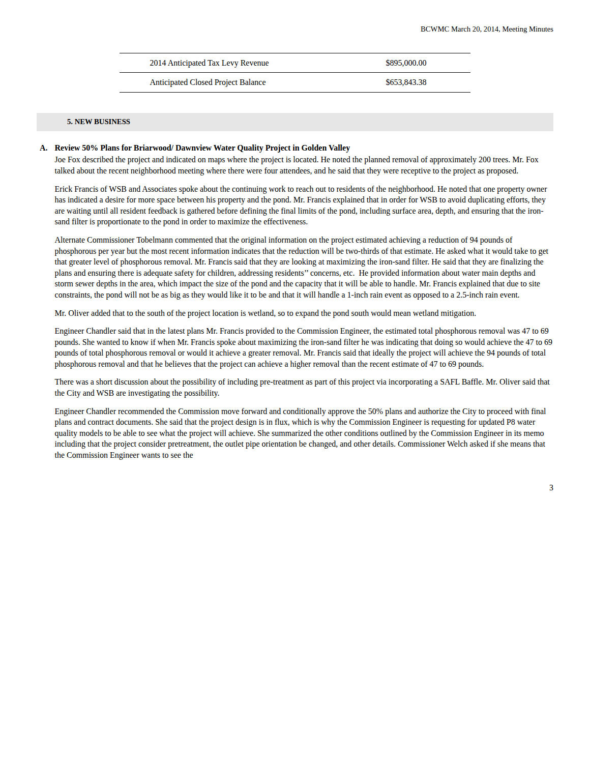BCWMC March 20, 2014, Meeting Minutes
| 2014 Anticipated Tax Levy Revenue | $895,000.00 |
| Anticipated Closed Project Balance | $653,843.38 |
5. NEW BUSINESS
A.
Review 50% Plans for Briarwood/ Dawnview Water Quality Project in Golden Valley
Joe Fox described the project and indicated on maps where the project is located. He noted the planned removal of approximately 200 trees. Mr. Fox talked about the recent neighborhood meeting where there were four attendees, and he said that they were receptive to the project as proposed.
Erick Francis of WSB and Associates spoke about the continuing work to reach out to residents of the neighborhood. He noted that one property owner has indicated a desire for more space between his property and the pond. Mr. Francis explained that in order for WSB to avoid duplicating efforts, they are waiting until all resident feedback is gathered before defining the final limits of the pond, including surface area, depth, and ensuring that the iron-sand filter is proportionate to the pond in order to maximize the effectiveness.
Alternate Commissioner Tobelmann commented that the original information on the project estimated achieving a reduction of 94 pounds of phosphorous per year but the most recent information indicates that the reduction will be two-thirds of that estimate. He asked what it would take to get that greater level of phosphorous removal. Mr. Francis said that they are looking at maximizing the iron-sand filter. He said that they are finalizing the plans and ensuring there is adequate safety for children, addressing residents’’ concerns, etc. He provided information about water main depths and storm sewer depths in the area, which impact the size of the pond and the capacity that it will be able to handle. Mr. Francis explained that due to site constraints, the pond will not be as big as they would like it to be and that it will handle a 1-inch rain event as opposed to a 2.5-inch rain event.
Mr. Oliver added that to the south of the project location is wetland, so to expand the pond south would mean wetland mitigation.
Engineer Chandler said that in the latest plans Mr. Francis provided to the Commission Engineer, the estimated total phosphorous removal was 47 to 69 pounds. She wanted to know if when Mr. Francis spoke about maximizing the iron-sand filter he was indicating that doing so would achieve the 47 to 69 pounds of total phosphorous removal or would it achieve a greater removal. Mr. Francis said that ideally the project will achieve the 94 pounds of total phosphorous removal and that he believes that the project can achieve a higher removal than the recent estimate of 47 to 69 pounds.
There was a short discussion about the possibility of including pre-treatment as part of this project via incorporating a SAFL Baffle. Mr. Oliver said that the City and WSB are investigating the possibility.
Engineer Chandler recommended the Commission move forward and conditionally approve the 50% plans and authorize the City to proceed with final plans and contract documents. She said that the project design is in flux, which is why the Commission Engineer is requesting for updated P8 water quality models to be able to see what the project will achieve. She summarized the other conditions outlined by the Commission Engineer in its memo including that the project consider pretreatment, the outlet pipe orientation be changed, and other details. Commissioner Welch asked if she means that the Commission Engineer wants to see the
3